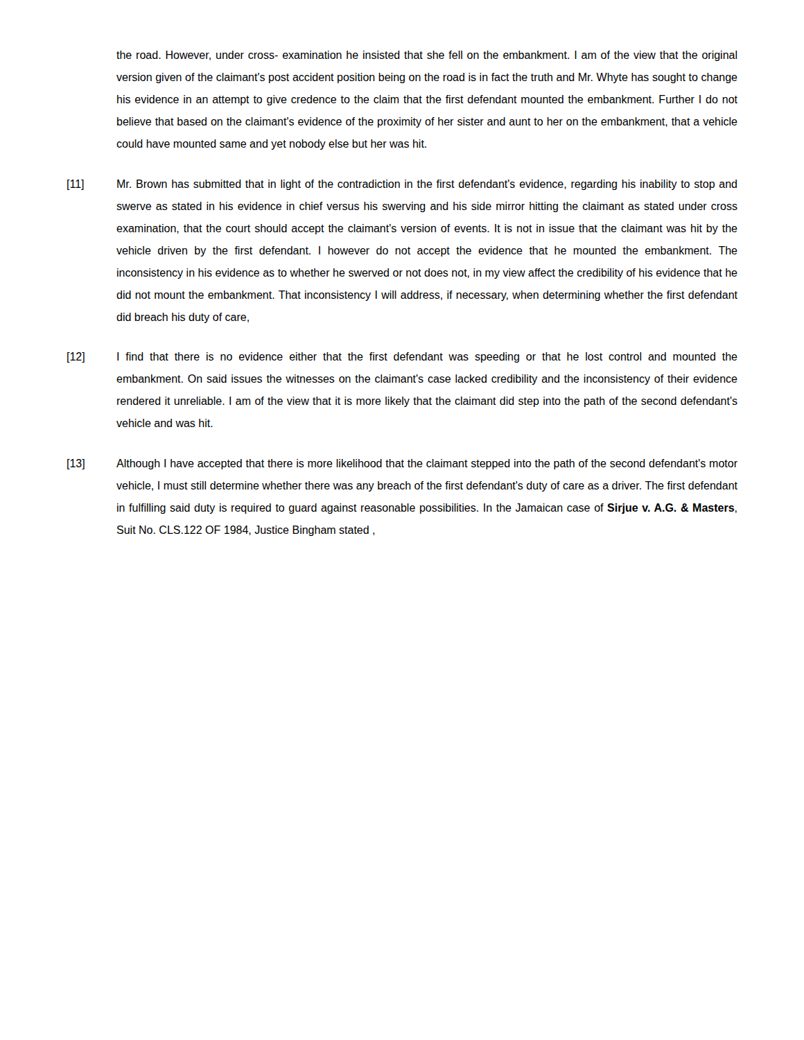the road. However, under cross- examination he insisted that she fell on the embankment. I am of the view that the original version given of the claimant's post accident position being on the road is in fact the truth and Mr. Whyte has sought to change his evidence in an attempt to give credence to the claim that the first defendant mounted the embankment. Further I do not believe that based on the claimant's evidence of the proximity of her sister and aunt to her on the embankment, that a vehicle could have mounted same and yet nobody else but her was hit.
[11] Mr. Brown has submitted that in light of the contradiction in the first defendant's evidence, regarding his inability to stop and swerve as stated in his evidence in chief versus his swerving and his side mirror hitting the claimant as stated under cross examination, that the court should accept the claimant's version of events. It is not in issue that the claimant was hit by the vehicle driven by the first defendant. I however do not accept the evidence that he mounted the embankment. The inconsistency in his evidence as to whether he swerved or not does not, in my view affect the credibility of his evidence that he did not mount the embankment. That inconsistency I will address, if necessary, when determining whether the first defendant did breach his duty of care,
[12] I find that there is no evidence either that the first defendant was speeding or that he lost control and mounted the embankment. On said issues the witnesses on the claimant's case lacked credibility and the inconsistency of their evidence rendered it unreliable. I am of the view that it is more likely that the claimant did step into the path of the second defendant's vehicle and was hit.
[13] Although I have accepted that there is more likelihood that the claimant stepped into the path of the second defendant's motor vehicle, I must still determine whether there was any breach of the first defendant's duty of care as a driver. The first defendant in fulfilling said duty is required to guard against reasonable possibilities. In the Jamaican case of Sirjue v. A.G. & Masters, Suit No. CLS.122 OF 1984, Justice Bingham stated ,